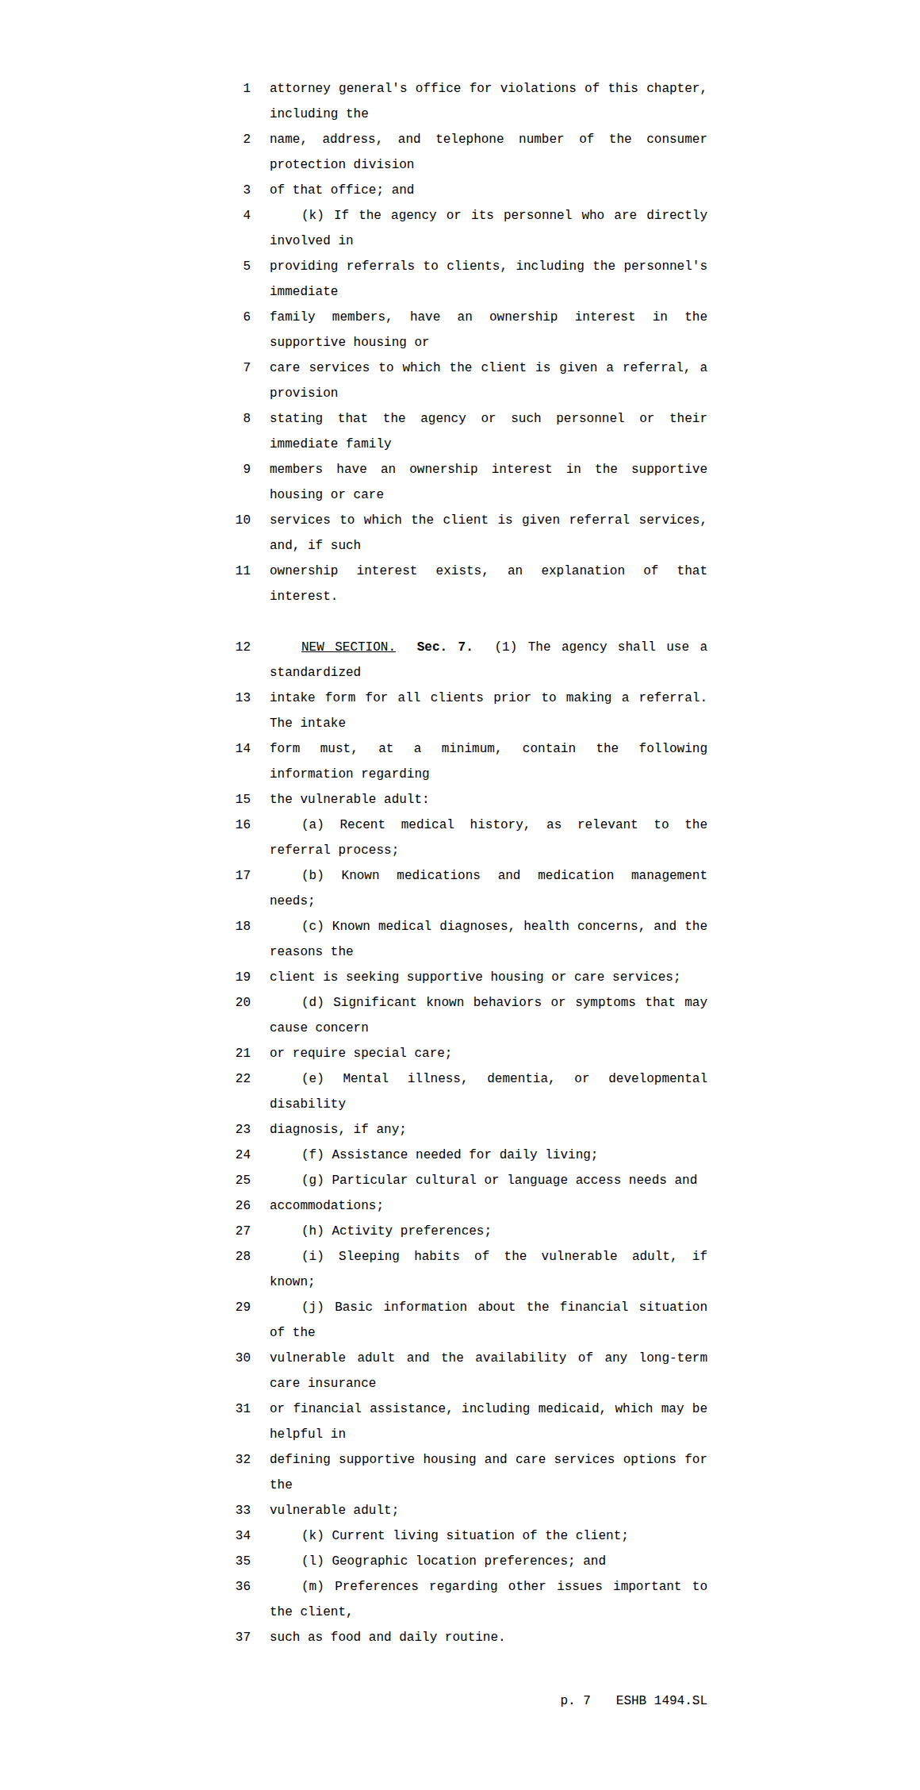1 attorney general's office for violations of this chapter, including the
2 name, address, and telephone number of the consumer protection division
3 of that office; and
4(k) If the agency or its personnel who are directly involved in
5 providing referrals to clients, including the personnel's immediate
6 family members, have an ownership interest in the supportive housing or
7 care services to which the client is given a referral, a provision
8 stating that the agency or such personnel or their immediate family
9 members have an ownership interest in the supportive housing or care
10 services to which the client is given referral services, and, if such
11 ownership interest exists, an explanation of that interest.
12 NEW SECTION. Sec. 7. (1) The agency shall use a standardized
13 intake form for all clients prior to making a referral. The intake
14 form must, at a minimum, contain the following information regarding
15 the vulnerable adult:
16(a) Recent medical history, as relevant to the referral process;
17(b) Known medications and medication management needs;
18(c) Known medical diagnoses, health concerns, and the reasons the
19 client is seeking supportive housing or care services;
20(d) Significant known behaviors or symptoms that may cause concern
21 or require special care;
22(e) Mental illness, dementia, or developmental disability
23 diagnosis, if any;
24(f) Assistance needed for daily living;
25(g) Particular cultural or language access needs and
26 accommodations;
27(h) Activity preferences;
28(i) Sleeping habits of the vulnerable adult, if known;
29(j) Basic information about the financial situation of the
30 vulnerable adult and the availability of any long-term care insurance
31 or financial assistance, including medicaid, which may be helpful in
32 defining supportive housing and care services options for the
33 vulnerable adult;
34(k) Current living situation of the client;
35(l) Geographic location preferences; and
36(m) Preferences regarding other issues important to the client,
37 such as food and daily routine.
p. 7 ESHB 1494.SL